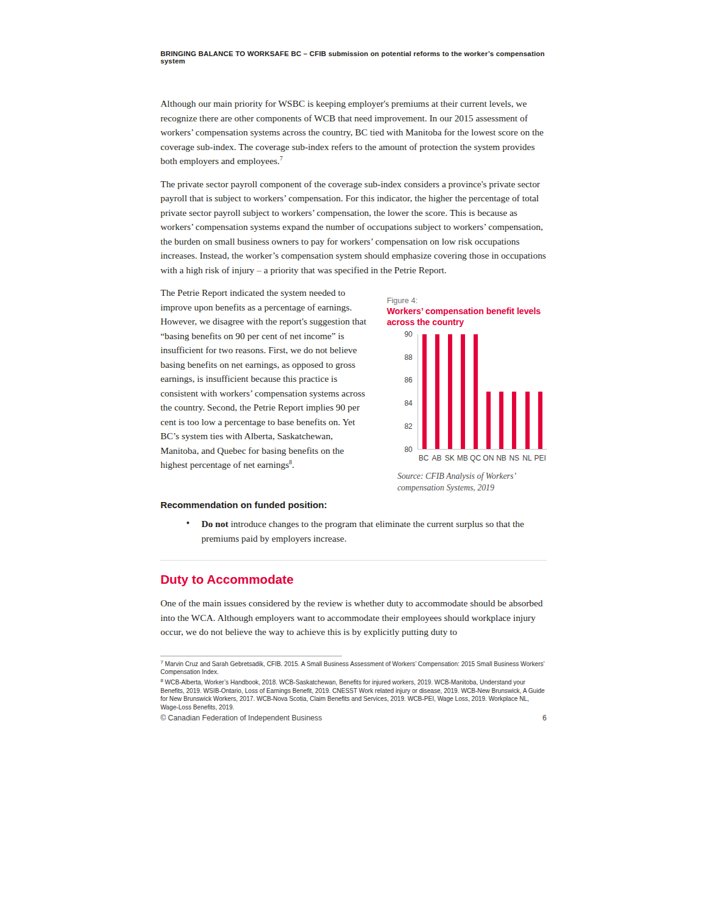BRINGING BALANCE TO WORKSAFE BC – CFIB submission on potential reforms to the worker’s compensation system
Although our main priority for WSBC is keeping employer's premiums at their current levels, we recognize there are other components of WCB that need improvement. In our 2015 assessment of workers’ compensation systems across the country, BC tied with Manitoba for the lowest score on the coverage sub-index. The coverage sub-index refers to the amount of protection the system provides both employers and employees.7
The private sector payroll component of the coverage sub-index considers a province's private sector payroll that is subject to workers’ compensation. For this indicator, the higher the percentage of total private sector payroll subject to workers’ compensation, the lower the score. This is because as workers’ compensation systems expand the number of occupations subject to workers’ compensation, the burden on small business owners to pay for workers’ compensation on low risk occupations increases. Instead, the worker’s compensation system should emphasize covering those in occupations with a high risk of injury – a priority that was specified in the Petrie Report.
The Petrie Report indicated the system needed to improve upon benefits as a percentage of earnings. However, we disagree with the report's suggestion that “basing benefits on 90 per cent of net income” is insufficient for two reasons. First, we do not believe basing benefits on net earnings, as opposed to gross earnings, is insufficient because this practice is consistent with workers’ compensation systems across the country. Second, the Petrie Report implies 90 per cent is too low a percentage to base benefits on. Yet BC’s system ties with Alberta, Saskatchewan, Manitoba, and Quebec for basing benefits on the highest percentage of net earnings8.
Figure 4:
Workers’ compensation benefit levels across the country
90 88 86 84 82 80
BC AB SK MB QC ON NB NS NL PEI
Source: CFIB Analysis of Workers’ compensation Systems, 2019
Recommendation on funded position:
Do not introduce changes to the program that eliminate the current surplus so that the premiums paid by employers increase.
Duty to Accommodate
One of the main issues considered by the review is whether duty to accommodate should be absorbed into the WCA. Although employers want to accommodate their employees should workplace injury occur, we do not believe the way to achieve this is by explicitly putting duty to
7 Marvin Cruz and Sarah Gebretsadik, CFIB. 2015. A Small Business Assessment of Workers’ Compensation: 2015 Small Business Workers’ Compensation Index.
8 WCB-Alberta, Worker’s Handbook, 2018. WCB-Saskatchewan, Benefits for injured workers, 2019. WCB-Manitoba, Understand your Benefits, 2019. WSIB-Ontario, Loss of Earnings Benefit, 2019. CNESST Work related injury or disease, 2019. WCB-New Brunswick, A Guide for New Brunswick Workers, 2017. WCB-Nova Scotia, Claim Benefits and Services, 2019. WCB-PEI, Wage Loss, 2019. Workplace NL, Wage-Loss Benefits, 2019.
© Canadian Federation of Independent Business
6